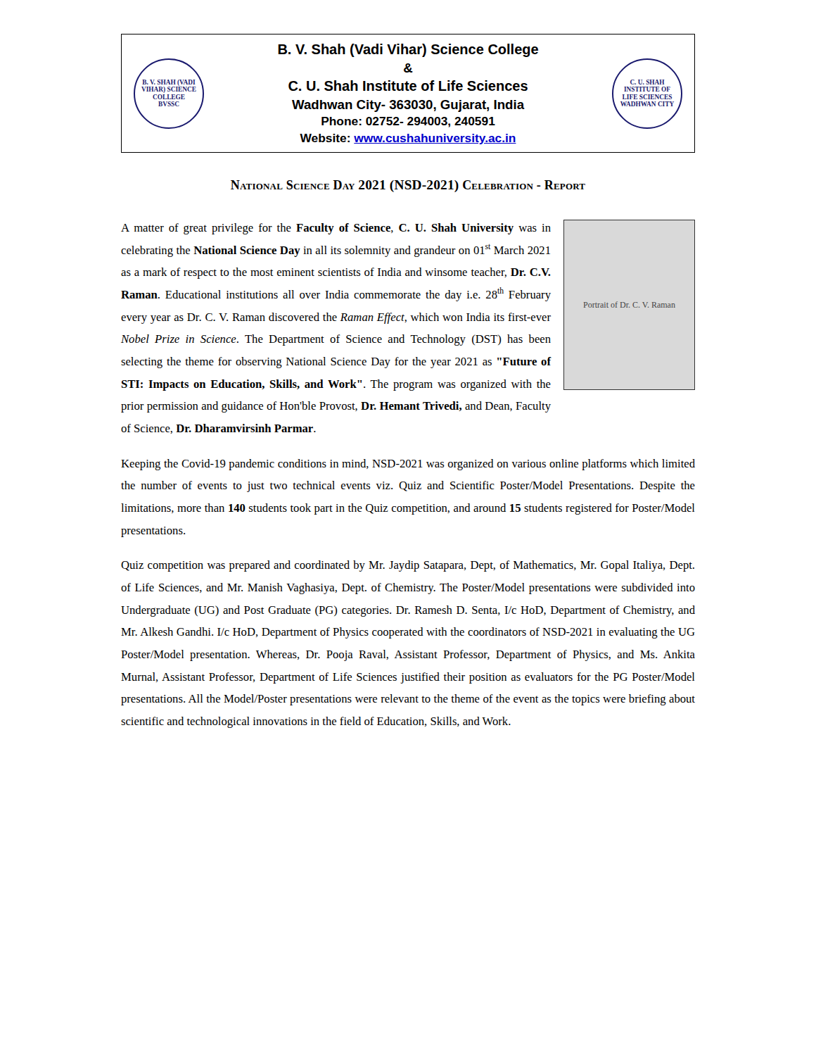B. V. SHAH (VADI VIHAR) SCIENCE COLLEGE
BVSSC
B. V. Shah (Vadi Vihar) Science College
&
C. U. Shah Institute of Life Sciences
Wadhwan City- 363030, Gujarat, India
Phone: 02752- 294003, 240591
Website: www.cushahuniversity.ac.in
C. U. SHAH INSTITUTE OF LIFE SCIENCES
WADHWAN CITY
National Science Day 2021 (NSD-2021) Celebration - Report
Portrait of Dr. C. V. Raman
A matter of great privilege for the Faculty of Science, C. U. Shah University was in celebrating the National Science Day in all its solemnity and grandeur on 01st March 2021 as a mark of respect to the most eminent scientists of India and winsome teacher, Dr. C.V. Raman. Educational institutions all over India commemorate the day i.e. 28th February every year as Dr. C. V. Raman discovered the Raman Effect, which won India its first-ever Nobel Prize in Science. The Department of Science and Technology (DST) has been selecting the theme for observing National Science Day for the year 2021 as "Future of STI: Impacts on Education, Skills, and Work". The program was organized with the prior permission and guidance of Hon'ble Provost, Dr. Hemant Trivedi, and Dean, Faculty of Science, Dr. Dharamvirsinh Parmar.
Keeping the Covid-19 pandemic conditions in mind, NSD-2021 was organized on various online platforms which limited the number of events to just two technical events viz. Quiz and Scientific Poster/Model Presentations. Despite the limitations, more than 140 students took part in the Quiz competition, and around 15 students registered for Poster/Model presentations.
Quiz competition was prepared and coordinated by Mr. Jaydip Satapara, Dept, of Mathematics, Mr. Gopal Italiya, Dept. of Life Sciences, and Mr. Manish Vaghasiya, Dept. of Chemistry. The Poster/Model presentations were subdivided into Undergraduate (UG) and Post Graduate (PG) categories. Dr. Ramesh D. Senta, I/c HoD, Department of Chemistry, and Mr. Alkesh Gandhi. I/c HoD, Department of Physics cooperated with the coordinators of NSD-2021 in evaluating the UG Poster/Model presentation. Whereas, Dr. Pooja Raval, Assistant Professor, Department of Physics, and Ms. Ankita Murnal, Assistant Professor, Department of Life Sciences justified their position as evaluators for the PG Poster/Model presentations. All the Model/Poster presentations were relevant to the theme of the event as the topics were briefing about scientific and technological innovations in the field of Education, Skills, and Work.